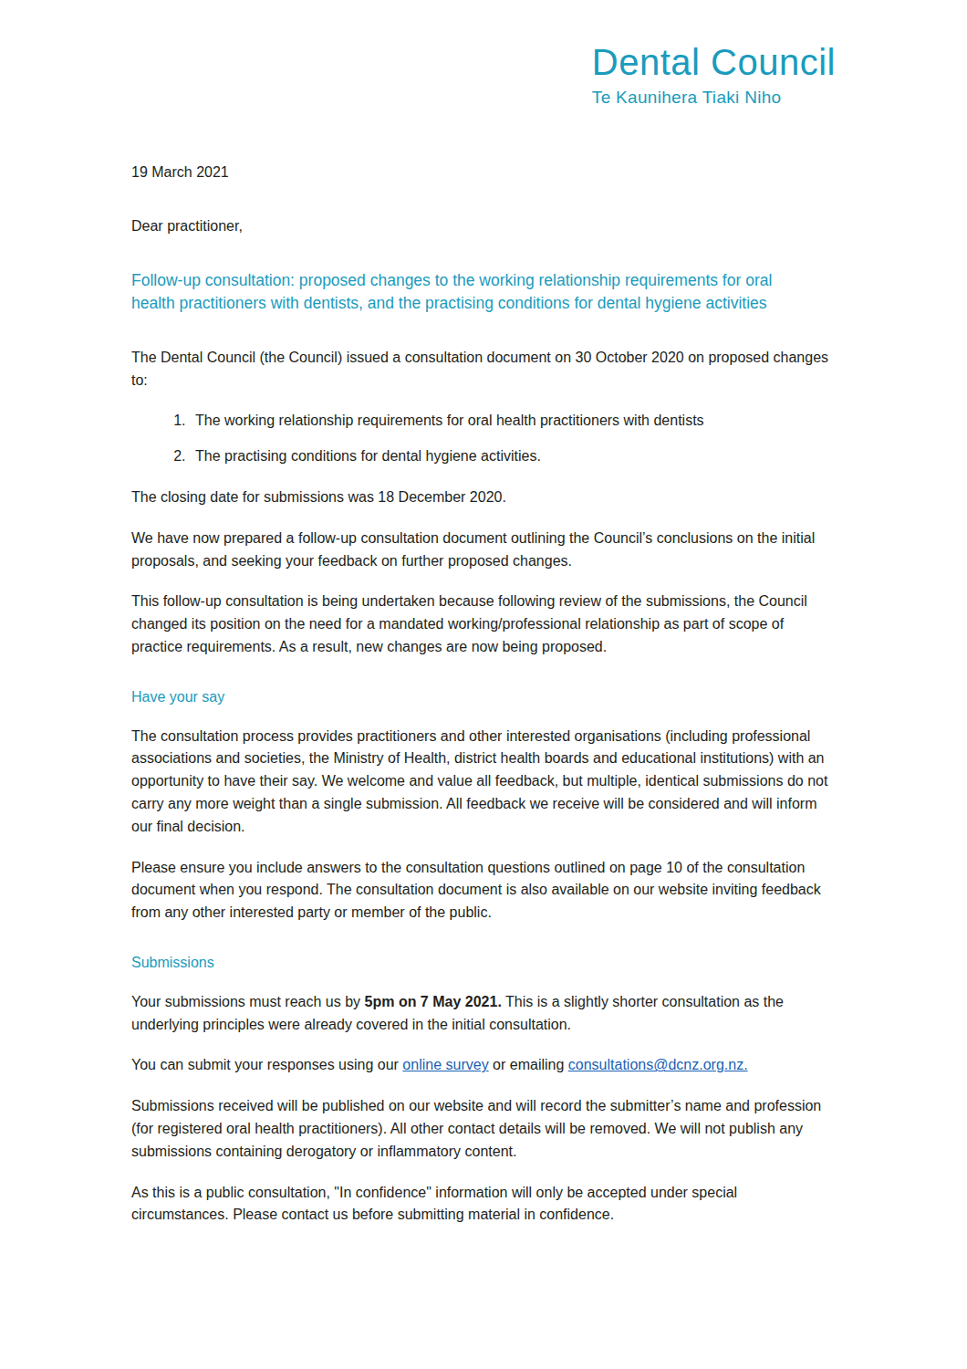Dental Council
Te Kaunihera Tiaki Niho
19 March 2021
Dear practitioner,
Follow-up consultation: proposed changes to the working relationship requirements for oral health practitioners with dentists, and the practising conditions for dental hygiene activities
The Dental Council (the Council) issued a consultation document on 30 October 2020 on proposed changes to:
The working relationship requirements for oral health practitioners with dentists
The practising conditions for dental hygiene activities.
The closing date for submissions was 18 December 2020.
We have now prepared a follow-up consultation document outlining the Council’s conclusions on the initial proposals, and seeking your feedback on further proposed changes.
This follow-up consultation is being undertaken because following review of the submissions, the Council changed its position on the need for a mandated working/professional relationship as part of scope of practice requirements. As a result, new changes are now being proposed.
Have your say
The consultation process provides practitioners and other interested organisations (including professional associations and societies, the Ministry of Health, district health boards and educational institutions) with an opportunity to have their say. We welcome and value all feedback, but multiple, identical submissions do not carry any more weight than a single submission. All feedback we receive will be considered and will inform our final decision.
Please ensure you include answers to the consultation questions outlined on page 10 of the consultation document when you respond. The consultation document is also available on our website inviting feedback from any other interested party or member of the public.
Submissions
Your submissions must reach us by 5pm on 7 May 2021. This is a slightly shorter consultation as the underlying principles were already covered in the initial consultation.
You can submit your responses using our online survey or emailing consultations@dcnz.org.nz.
Submissions received will be published on our website and will record the submitter’s name and profession (for registered oral health practitioners). All other contact details will be removed. We will not publish any submissions containing derogatory or inflammatory content.
As this is a public consultation, "In confidence" information will only be accepted under special circumstances. Please contact us before submitting material in confidence.